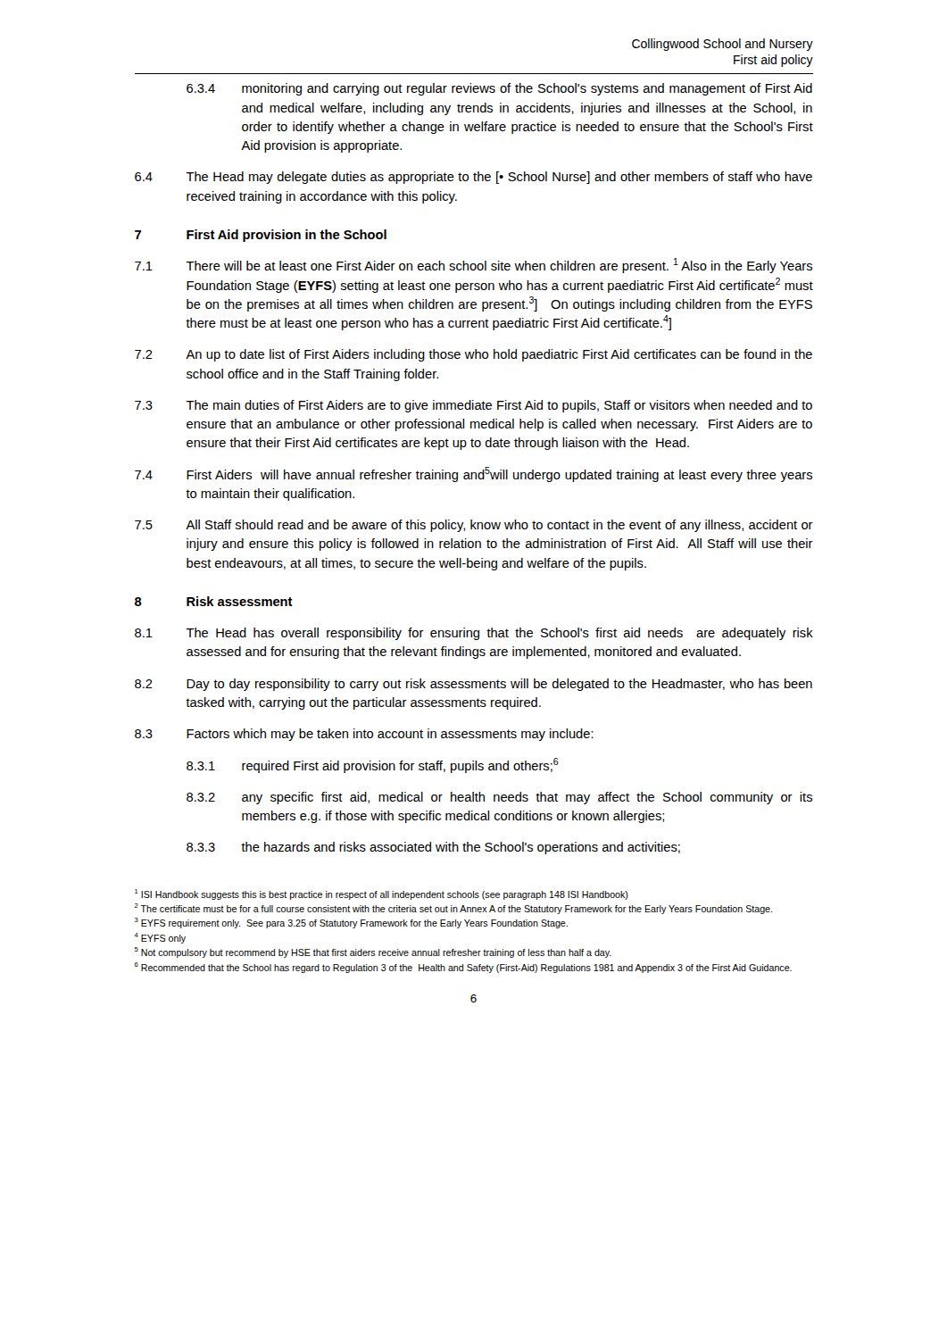Collingwood School and Nursery
First aid policy
6.3.4
monitoring and carrying out regular reviews of the School's systems and management of First Aid and medical welfare, including any trends in accidents, injuries and illnesses at the School, in order to identify whether a change in welfare practice is needed to ensure that the School's First Aid provision is appropriate.
6.4
The Head may delegate duties as appropriate to the [• School Nurse] and other members of staff who have received training in accordance with this policy.
7
First Aid provision in the School
7.1
There will be at least one First Aider on each school site when children are present. 1 Also in the Early Years Foundation Stage (EYFS) setting at least one person who has a current paediatric First Aid certificate2 must be on the premises at all times when children are present.3] On outings including children from the EYFS there must be at least one person who has a current paediatric First Aid certificate.4]
7.2
An up to date list of First Aiders including those who hold paediatric First Aid certificates can be found in the school office and in the Staff Training folder.
7.3
The main duties of First Aiders are to give immediate First Aid to pupils, Staff or visitors when needed and to ensure that an ambulance or other professional medical help is called when necessary. First Aiders are to ensure that their First Aid certificates are kept up to date through liaison with the Head.
7.4
First Aiders will have annual refresher training and5will undergo updated training at least every three years to maintain their qualification.
7.5
All Staff should read and be aware of this policy, know who to contact in the event of any illness, accident or injury and ensure this policy is followed in relation to the administration of First Aid. All Staff will use their best endeavours, at all times, to secure the well-being and welfare of the pupils.
8
Risk assessment
8.1
The Head has overall responsibility for ensuring that the School's first aid needs are adequately risk assessed and for ensuring that the relevant findings are implemented, monitored and evaluated.
8.2
Day to day responsibility to carry out risk assessments will be delegated to the Headmaster, who has been tasked with, carrying out the particular assessments required.
8.3
Factors which may be taken into account in assessments may include:
8.3.1
required First aid provision for staff, pupils and others;6
8.3.2
any specific first aid, medical or health needs that may affect the School community or its members e.g. if those with specific medical conditions or known allergies;
8.3.3
the hazards and risks associated with the School's operations and activities;
1 ISI Handbook suggests this is best practice in respect of all independent schools (see paragraph 148 ISI Handbook)
2 The certificate must be for a full course consistent with the criteria set out in Annex A of the Statutory Framework for the Early Years Foundation Stage.
3 EYFS requirement only. See para 3.25 of Statutory Framework for the Early Years Foundation Stage.
4 EYFS only
5 Not compulsory but recommend by HSE that first aiders receive annual refresher training of less than half a day.
6 Recommended that the School has regard to Regulation 3 of the Health and Safety (First-Aid) Regulations 1981 and Appendix 3 of the First Aid Guidance.
6